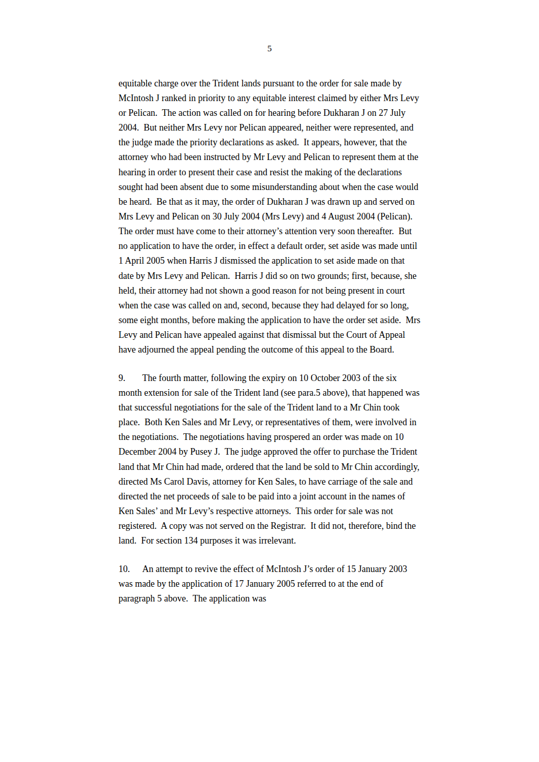5
equitable charge over the Trident lands pursuant to the order for sale made by McIntosh J ranked in priority to any equitable interest claimed by either Mrs Levy or Pelican. The action was called on for hearing before Dukharan J on 27 July 2004. But neither Mrs Levy nor Pelican appeared, neither were represented, and the judge made the priority declarations as asked. It appears, however, that the attorney who had been instructed by Mr Levy and Pelican to represent them at the hearing in order to present their case and resist the making of the declarations sought had been absent due to some misunderstanding about when the case would be heard. Be that as it may, the order of Dukharan J was drawn up and served on Mrs Levy and Pelican on 30 July 2004 (Mrs Levy) and 4 August 2004 (Pelican). The order must have come to their attorney’s attention very soon thereafter. But no application to have the order, in effect a default order, set aside was made until 1 April 2005 when Harris J dismissed the application to set aside made on that date by Mrs Levy and Pelican. Harris J did so on two grounds; first, because, she held, their attorney had not shown a good reason for not being present in court when the case was called on and, second, because they had delayed for so long, some eight months, before making the application to have the order set aside. Mrs Levy and Pelican have appealed against that dismissal but the Court of Appeal have adjourned the appeal pending the outcome of this appeal to the Board.
9. The fourth matter, following the expiry on 10 October 2003 of the six month extension for sale of the Trident land (see para.5 above), that happened was that successful negotiations for the sale of the Trident land to a Mr Chin took place. Both Ken Sales and Mr Levy, or representatives of them, were involved in the negotiations. The negotiations having prospered an order was made on 10 December 2004 by Pusey J. The judge approved the offer to purchase the Trident land that Mr Chin had made, ordered that the land be sold to Mr Chin accordingly, directed Ms Carol Davis, attorney for Ken Sales, to have carriage of the sale and directed the net proceeds of sale to be paid into a joint account in the names of Ken Sales’ and Mr Levy’s respective attorneys. This order for sale was not registered. A copy was not served on the Registrar. It did not, therefore, bind the land. For section 134 purposes it was irrelevant.
10. An attempt to revive the effect of McIntosh J’s order of 15 January 2003 was made by the application of 17 January 2005 referred to at the end of paragraph 5 above. The application was